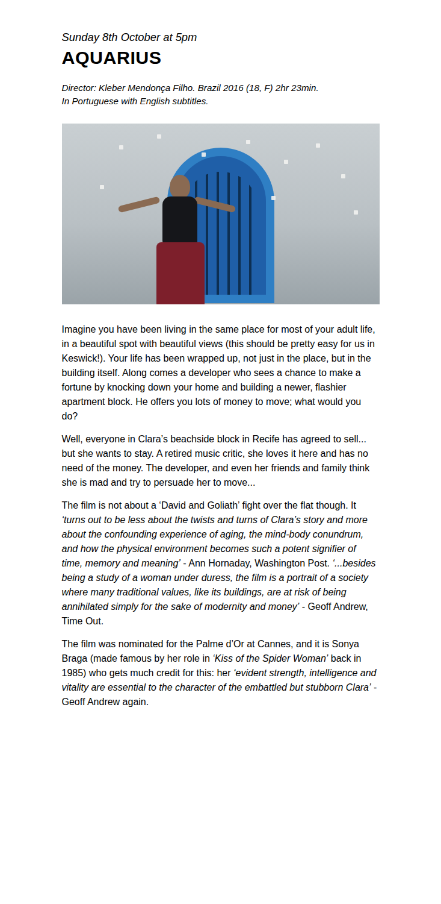Sunday 8th October at 5pm
AQUARIUS
Director: Kleber Mendonça Filho. Brazil 2016 (18, F) 2hr 23min.
In Portuguese with English subtitles.
Imagine you have been living in the same place for most of your adult life, in a beautiful spot with beautiful views (this should be pretty easy for us in Keswick!). Your life has been wrapped up, not just in the place, but in the building itself. Along comes a developer who sees a chance to make a fortune by knocking down your home and building a newer, flashier apartment block. He offers you lots of money to move; what would you do?
Well, everyone in Clara’s beachside block in Recife has agreed to sell... but she wants to stay. A retired music critic, she loves it here and has no need of the money. The developer, and even her friends and family think she is mad and try to persuade her to move...
The film is not about a ‘David and Goliath’ fight over the flat though. It ‘turns out to be less about the twists and turns of Clara’s story and more about the confounding experience of aging, the mind-body conundrum, and how the physical environment becomes such a potent signifier of time, memory and meaning’ - Ann Hornaday, Washington Post. ‘...besides being a study of a woman under duress, the film is a portrait of a society where many traditional values, like its buildings, are at risk of being annihilated simply for the sake of modernity and money’ - Geoff Andrew, Time Out.
The film was nominated for the Palme d’Or at Cannes, and it is Sonya Braga (made famous by her role in ‘Kiss of the Spider Woman’ back in 1985) who gets much credit for this: her ‘evident strength, intelligence and vitality are essential to the character of the embattled but stubborn Clara’ - Geoff Andrew again.